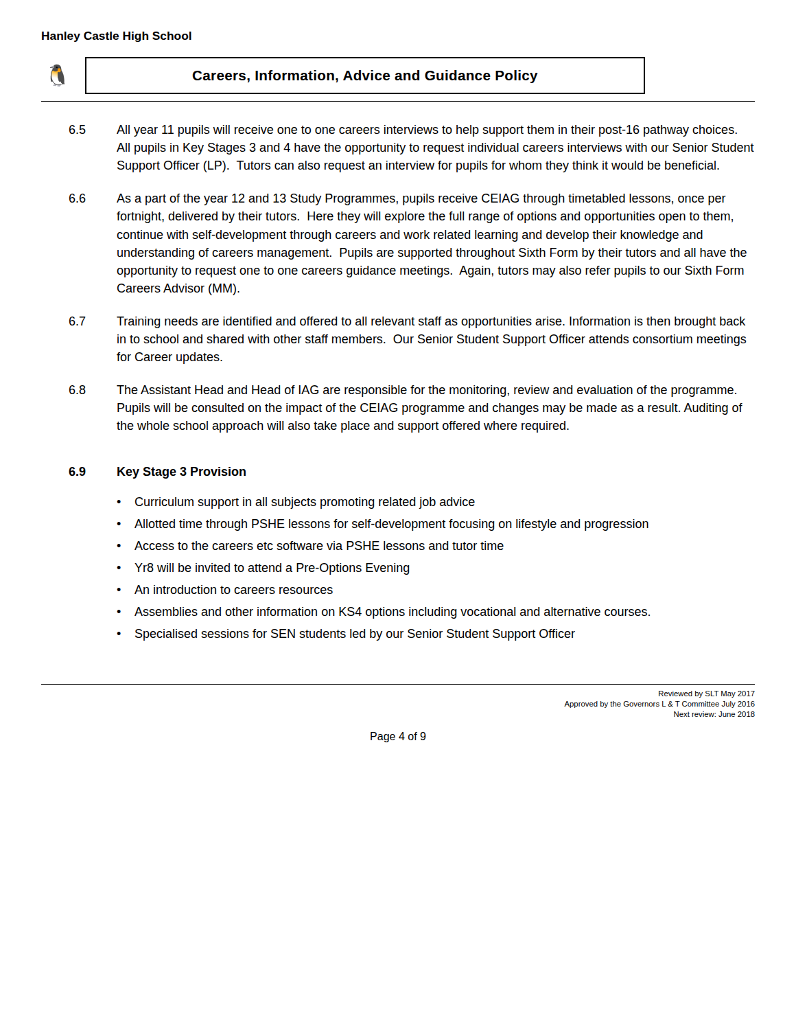Hanley Castle High School
🐧
Careers, Information, Advice and Guidance Policy
6.5
All year 11 pupils will receive one to one careers interviews to help support them in their post-16 pathway choices. All pupils in Key Stages 3 and 4 have the opportunity to request individual careers interviews with our Senior Student Support Officer (LP). Tutors can also request an interview for pupils for whom they think it would be beneficial.
6.6
As a part of the year 12 and 13 Study Programmes, pupils receive CEIAG through timetabled lessons, once per fortnight, delivered by their tutors. Here they will explore the full range of options and opportunities open to them, continue with self-development through careers and work related learning and develop their knowledge and understanding of careers management. Pupils are supported throughout Sixth Form by their tutors and all have the opportunity to request one to one careers guidance meetings. Again, tutors may also refer pupils to our Sixth Form Careers Advisor (MM).
6.7
Training needs are identified and offered to all relevant staff as opportunities arise. Information is then brought back in to school and shared with other staff members. Our Senior Student Support Officer attends consortium meetings for Career updates.
6.8
The Assistant Head and Head of IAG are responsible for the monitoring, review and evaluation of the programme. Pupils will be consulted on the impact of the CEIAG programme and changes may be made as a result. Auditing of the whole school approach will also take place and support offered where required.
6.9
Key Stage 3 Provision
Curriculum support in all subjects promoting related job advice
Allotted time through PSHE lessons for self-development focusing on lifestyle and progression
Access to the careers etc software via PSHE lessons and tutor time
Yr8 will be invited to attend a Pre-Options Evening
An introduction to careers resources
Assemblies and other information on KS4 options including vocational and alternative courses.
Specialised sessions for SEN students led by our Senior Student Support Officer
Reviewed by SLT May 2017
Approved by the Governors L & T Committee July 2016
Next review: June 2018
Page 4 of 9